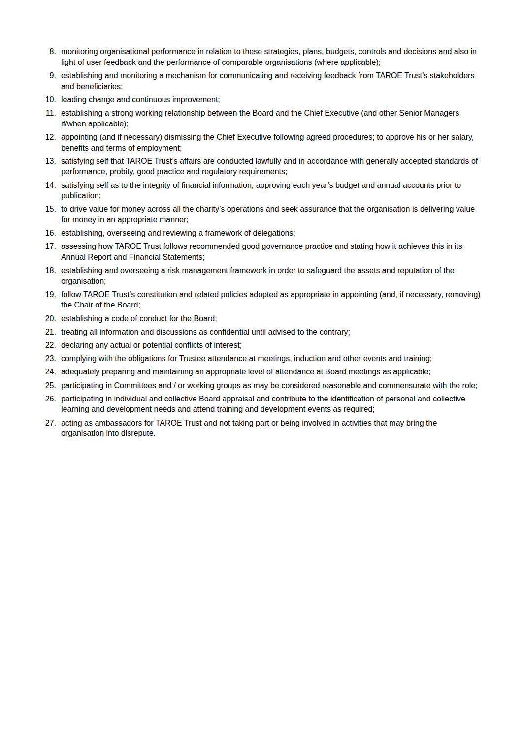monitoring organisational performance in relation to these strategies, plans, budgets, controls and decisions and also in light of user feedback and the performance of comparable organisations (where applicable);
establishing and monitoring a mechanism for communicating and receiving feedback from TAROE Trust’s stakeholders and beneficiaries;
leading change and continuous improvement;
establishing a strong working relationship between the Board and the Chief Executive (and other Senior Managers if/when applicable);
appointing (and if necessary) dismissing the Chief Executive following agreed procedures; to approve his or her salary, benefits and terms of employment;
satisfying self that TAROE Trust’s affairs are conducted lawfully and in accordance with generally accepted standards of performance, probity, good practice and regulatory requirements;
satisfying self as to the integrity of financial information, approving each year’s budget and annual accounts prior to publication;
to drive value for money across all the charity’s operations and seek assurance that the organisation is delivering value for money in an appropriate manner;
establishing, overseeing and reviewing a framework of delegations;
assessing how TAROE Trust follows recommended good governance practice and stating how it achieves this in its Annual Report and Financial Statements;
establishing and overseeing a risk management framework in order to safeguard the assets and reputation of the organisation;
follow TAROE Trust’s constitution and related policies adopted as appropriate in appointing (and, if necessary, removing) the Chair of the Board;
establishing a code of conduct for the Board;
treating all information and discussions as confidential until advised to the contrary;
declaring any actual or potential conflicts of interest;
complying with the obligations for Trustee attendance at meetings, induction and other events and training;
adequately preparing and maintaining an appropriate level of attendance at Board meetings as applicable;
participating in Committees and / or working groups as may be considered reasonable and commensurate with the role;
participating in individual and collective Board appraisal and contribute to the identification of personal and collective learning and development needs and attend training and development events as required;
acting as ambassadors for TAROE Trust and not taking part or being involved in activities that may bring the organisation into disrepute.